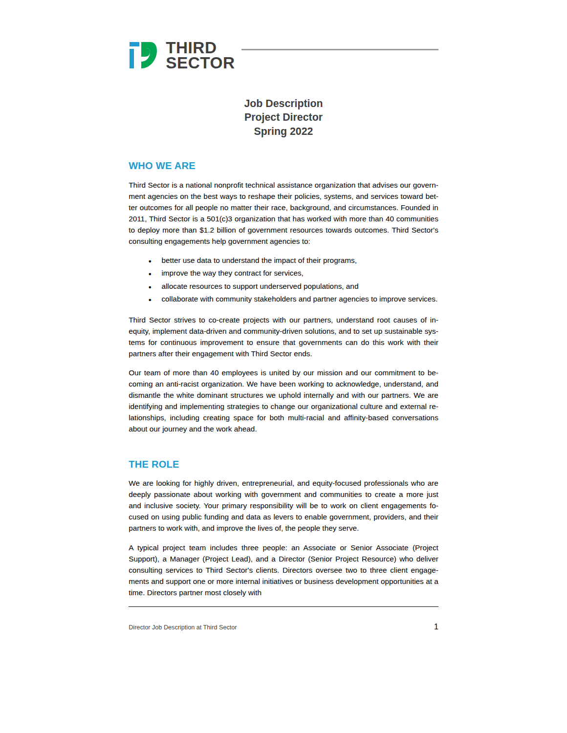THIRD
SECTOR
Job Description
Project Director
Spring 2022
WHO WE ARE
Third Sector is a national nonprofit technical assistance organization that advises our government agencies on the best ways to reshape their policies, systems, and services toward better outcomes for all people no matter their race, background, and circumstances. Founded in 2011, Third Sector is a 501(c)3 organization that has worked with more than 40 communities to deploy more than $1.2 billion of government resources towards outcomes. Third Sector's consulting engagements help government agencies to:
better use data to understand the impact of their programs,
improve the way they contract for services,
allocate resources to support underserved populations, and
collaborate with community stakeholders and partner agencies to improve services.
Third Sector strives to co-create projects with our partners, understand root causes of inequity, implement data-driven and community-driven solutions, and to set up sustainable systems for continuous improvement to ensure that governments can do this work with their partners after their engagement with Third Sector ends.
Our team of more than 40 employees is united by our mission and our commitment to becoming an anti-racist organization. We have been working to acknowledge, understand, and dismantle the white dominant structures we uphold internally and with our partners. We are identifying and implementing strategies to change our organizational culture and external relationships, including creating space for both multi-racial and affinity-based conversations about our journey and the work ahead.
THE ROLE
We are looking for highly driven, entrepreneurial, and equity-focused professionals who are deeply passionate about working with government and communities to create a more just and inclusive society. Your primary responsibility will be to work on client engagements focused on using public funding and data as levers to enable government, providers, and their partners to work with, and improve the lives of, the people they serve.
A typical project team includes three people: an Associate or Senior Associate (Project Support), a Manager (Project Lead), and a Director (Senior Project Resource) who deliver consulting services to Third Sector's clients. Directors oversee two to three client engagements and support one or more internal initiatives or business development opportunities at a time. Directors partner most closely with
Director Job Description at Third Sector 1